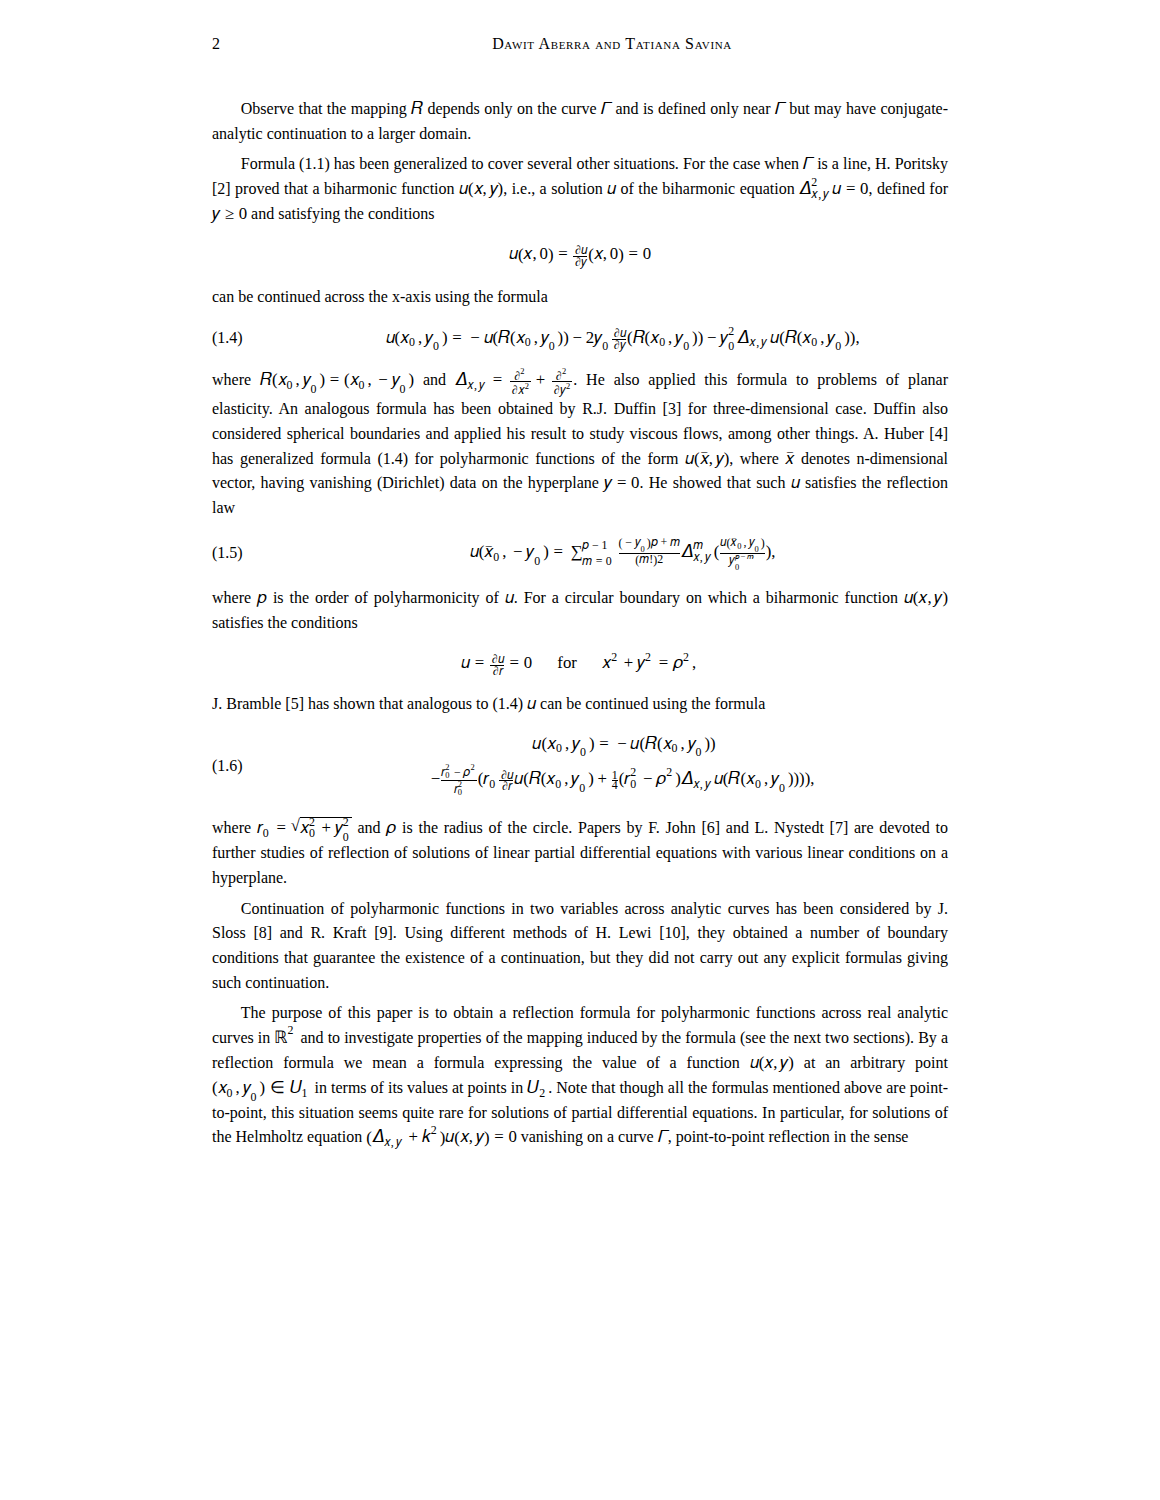2 Dawit Aberra and Tatiana Savina
Observe that the mapping R depends only on the curve Γ and is defined only near Γ but may have conjugate-analytic continuation to a larger domain.
Formula (1.1) has been generalized to cover several other situations. For the case when Γ is a line, H. Poritsky [2] proved that a biharmonic function u(x,y), i.e., a solution u of the biharmonic equation Δx,y2u=0, defined for y≥0 and satisfying the conditions
u(x,0)= ∂u∂y (x,0)=0
can be continued across the x-axis using the formula
(1.4) u(x0,y0) =−u(R(x0,y0)) −2y0 ∂u∂y (R(x0,y0)) −y02 Δx,y u(R(x0,y0)),
where R(x0,y0)=(x0,−y0) and Δx,y=∂2∂x2+∂2∂y2. He also applied this formula to problems of planar elasticity. An analogous formula has been obtained by R.J. Duffin [3] for three-dimensional case. Duffin also considered spherical boundaries and applied his result to study viscous flows, among other things. A. Huber [4] has generalized formula (1.4) for polyharmonic functions of the form u(x¯,y), where x¯ denotes n-dimensional vector, having vanishing (Dirichlet) data on the hyperplane y=0. He showed that such u satisfies the reflection law
(1.5) u(x¯0,−y0) = ∑ m=0 p−1 (−y0)p+m (m!)2 Δx,ym ( u(x¯0,y0) y0p−m ) ,
where p is the order of polyharmonicity of u. For a circular boundary on which a biharmonic function u(x,y) satisfies the conditions
u= ∂u∂r =0 for x2+y2=ρ2,
J. Bramble [5] has shown that analogous to (1.4) u can be continued using the formula
(1.6) u(x0,y0) =−u(R(x0,y0)) − r02−ρ2 r02 ( r0 ∂u∂r u(R(x0,y0) + 14 (r02−ρ2) Δx,y u(R(x0,y0))) ),
where r0=x02+y02 and ρ is the radius of the circle. Papers by F. John [6] and L. Nystedt [7] are devoted to further studies of reflection of solutions of linear partial differential equations with various linear conditions on a hyperplane.
Continuation of polyharmonic functions in two variables across analytic curves has been considered by J. Sloss [8] and R. Kraft [9]. Using different methods of H. Lewi [10], they obtained a number of boundary conditions that guarantee the existence of a continuation, but they did not carry out any explicit formulas giving such continuation.
The purpose of this paper is to obtain a reflection formula for polyharmonic functions across real analytic curves in ℝ2 and to investigate properties of the mapping induced by the formula (see the next two sections). By a reflection formula we mean a formula expressing the value of a function u(x,y) at an arbitrary point (x0,y0)∈U1 in terms of its values at points in U2. Note that though all the formulas mentioned above are point-to-point, this situation seems quite rare for solutions of partial differential equations. In particular, for solutions of the Helmholtz equation (Δx,y+k2)u(x,y)=0 vanishing on a curve Γ, point-to-point reflection in the sense